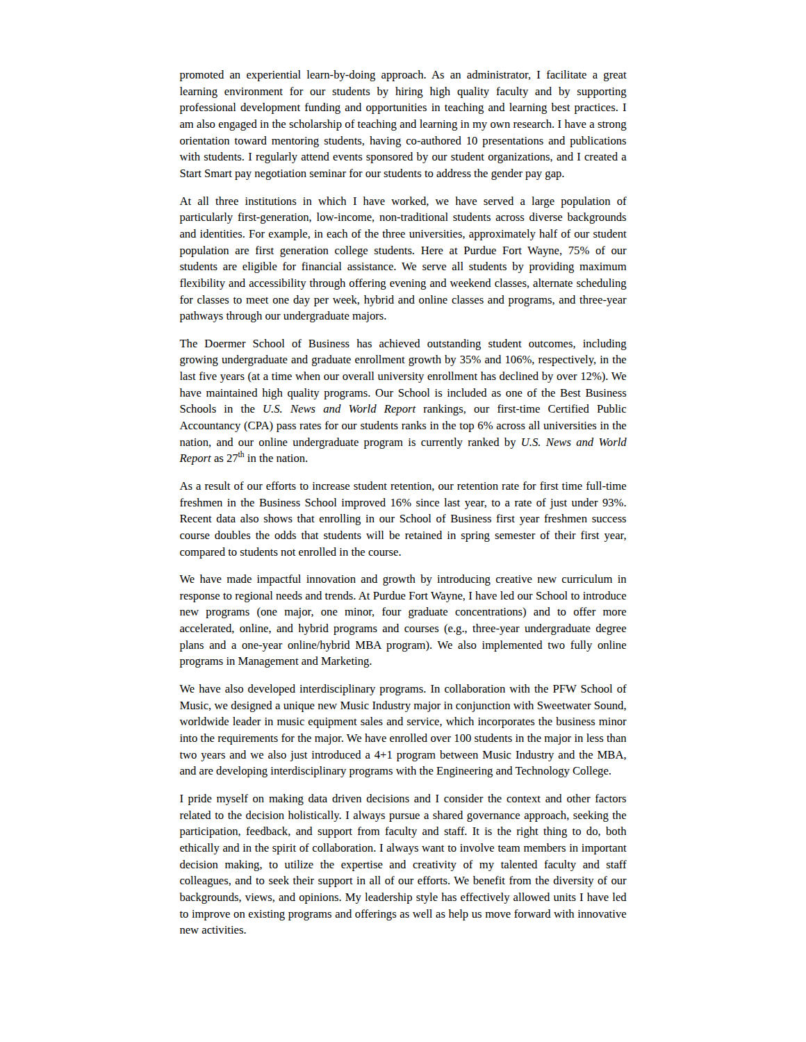promoted an experiential learn-by-doing approach. As an administrator, I facilitate a great learning environment for our students by hiring high quality faculty and by supporting professional development funding and opportunities in teaching and learning best practices. I am also engaged in the scholarship of teaching and learning in my own research. I have a strong orientation toward mentoring students, having co-authored 10 presentations and publications with students. I regularly attend events sponsored by our student organizations, and I created a Start Smart pay negotiation seminar for our students to address the gender pay gap.
At all three institutions in which I have worked, we have served a large population of particularly first-generation, low-income, non-traditional students across diverse backgrounds and identities. For example, in each of the three universities, approximately half of our student population are first generation college students. Here at Purdue Fort Wayne, 75% of our students are eligible for financial assistance. We serve all students by providing maximum flexibility and accessibility through offering evening and weekend classes, alternate scheduling for classes to meet one day per week, hybrid and online classes and programs, and three-year pathways through our undergraduate majors.
The Doermer School of Business has achieved outstanding student outcomes, including growing undergraduate and graduate enrollment growth by 35% and 106%, respectively, in the last five years (at a time when our overall university enrollment has declined by over 12%). We have maintained high quality programs. Our School is included as one of the Best Business Schools in the U.S. News and World Report rankings, our first-time Certified Public Accountancy (CPA) pass rates for our students ranks in the top 6% across all universities in the nation, and our online undergraduate program is currently ranked by U.S. News and World Report as 27th in the nation.
As a result of our efforts to increase student retention, our retention rate for first time full-time freshmen in the Business School improved 16% since last year, to a rate of just under 93%. Recent data also shows that enrolling in our School of Business first year freshmen success course doubles the odds that students will be retained in spring semester of their first year, compared to students not enrolled in the course.
We have made impactful innovation and growth by introducing creative new curriculum in response to regional needs and trends. At Purdue Fort Wayne, I have led our School to introduce new programs (one major, one minor, four graduate concentrations) and to offer more accelerated, online, and hybrid programs and courses (e.g., three-year undergraduate degree plans and a one-year online/hybrid MBA program). We also implemented two fully online programs in Management and Marketing.
We have also developed interdisciplinary programs. In collaboration with the PFW School of Music, we designed a unique new Music Industry major in conjunction with Sweetwater Sound, worldwide leader in music equipment sales and service, which incorporates the business minor into the requirements for the major. We have enrolled over 100 students in the major in less than two years and we also just introduced a 4+1 program between Music Industry and the MBA, and are developing interdisciplinary programs with the Engineering and Technology College.
I pride myself on making data driven decisions and I consider the context and other factors related to the decision holistically. I always pursue a shared governance approach, seeking the participation, feedback, and support from faculty and staff. It is the right thing to do, both ethically and in the spirit of collaboration. I always want to involve team members in important decision making, to utilize the expertise and creativity of my talented faculty and staff colleagues, and to seek their support in all of our efforts. We benefit from the diversity of our backgrounds, views, and opinions. My leadership style has effectively allowed units I have led to improve on existing programs and offerings as well as help us move forward with innovative new activities.